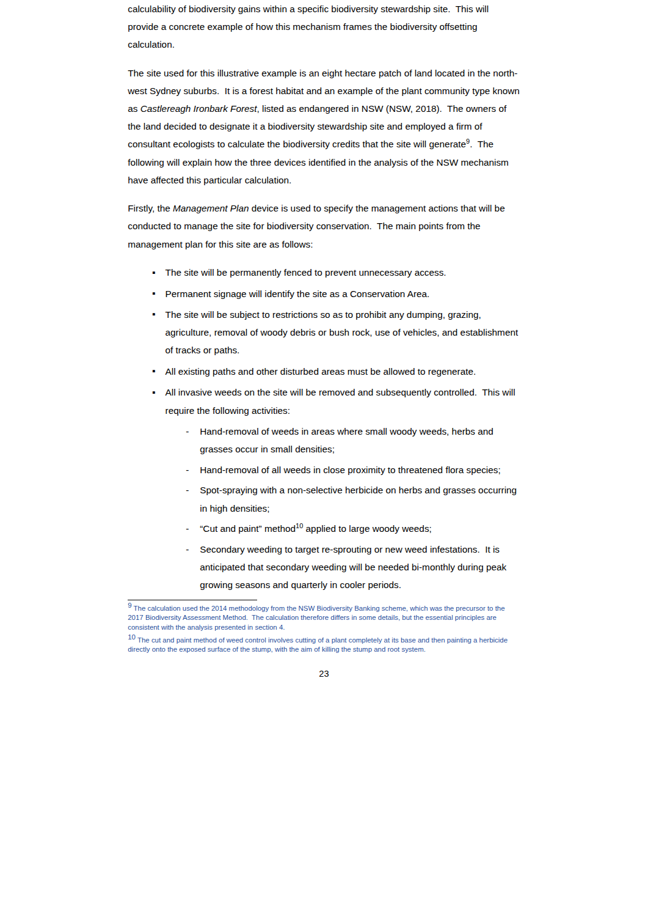calculability of biodiversity gains within a specific biodiversity stewardship site. This will provide a concrete example of how this mechanism frames the biodiversity offsetting calculation.
The site used for this illustrative example is an eight hectare patch of land located in the north-west Sydney suburbs. It is a forest habitat and an example of the plant community type known as Castlereagh Ironbark Forest, listed as endangered in NSW (NSW, 2018). The owners of the land decided to designate it a biodiversity stewardship site and employed a firm of consultant ecologists to calculate the biodiversity credits that the site will generate9. The following will explain how the three devices identified in the analysis of the NSW mechanism have affected this particular calculation.
Firstly, the Management Plan device is used to specify the management actions that will be conducted to manage the site for biodiversity conservation. The main points from the management plan for this site are as follows:
The site will be permanently fenced to prevent unnecessary access.
Permanent signage will identify the site as a Conservation Area.
The site will be subject to restrictions so as to prohibit any dumping, grazing, agriculture, removal of woody debris or bush rock, use of vehicles, and establishment of tracks or paths.
All existing paths and other disturbed areas must be allowed to regenerate.
All invasive weeds on the site will be removed and subsequently controlled. This will require the following activities:
Hand-removal of weeds in areas where small woody weeds, herbs and grasses occur in small densities;
Hand-removal of all weeds in close proximity to threatened flora species;
Spot-spraying with a non-selective herbicide on herbs and grasses occurring in high densities;
“Cut and paint” method10 applied to large woody weeds;
Secondary weeding to target re-sprouting or new weed infestations. It is anticipated that secondary weeding will be needed bi-monthly during peak growing seasons and quarterly in cooler periods.
9 The calculation used the 2014 methodology from the NSW Biodiversity Banking scheme, which was the precursor to the 2017 Biodiversity Assessment Method. The calculation therefore differs in some details, but the essential principles are consistent with the analysis presented in section 4.
10 The cut and paint method of weed control involves cutting of a plant completely at its base and then painting a herbicide directly onto the exposed surface of the stump, with the aim of killing the stump and root system.
23